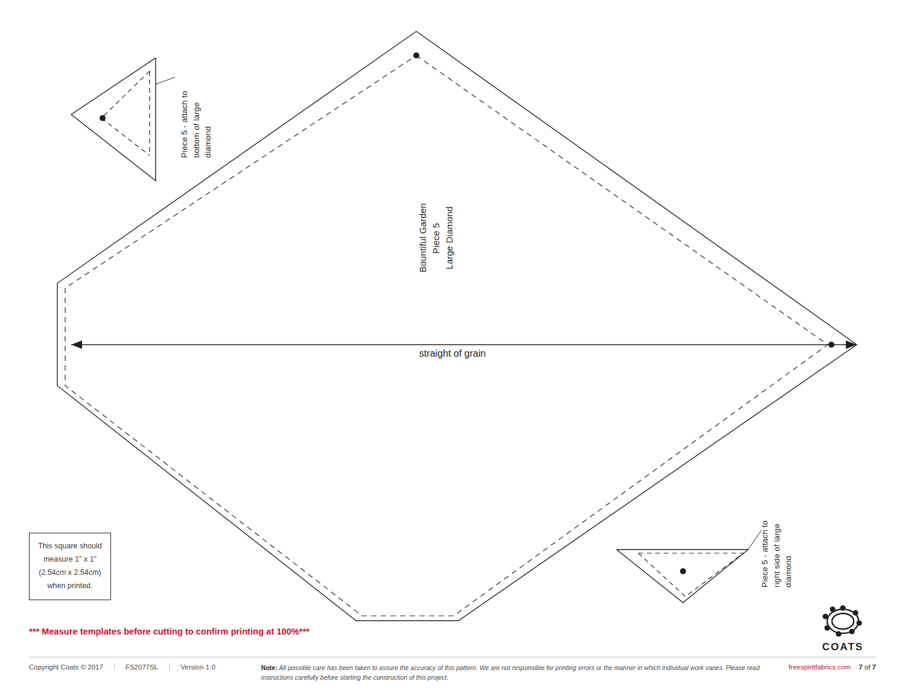Piece 5 - attach to
bottom of large
diamond
Bountiful Garden
Piece 5
Large Diamond
Piece 5 - attach to
right side of large
diamond
straight of grain
This square should
measure 1" x 1"
(2.54cm x 2.54cm)
when printed.
*** Measure templates before cutting to confirm printing at 100%***
COATS
Copyright Coats © 2017 FS2077SL Version 1.0
Note: All possible care has been taken to assure the accuracy of this pattern. We are not responsible for printing errors or the manner in which individual work varies. Please read instructions carefully before starting the construction of this project.
freespiritfabrics.com 7 of 7